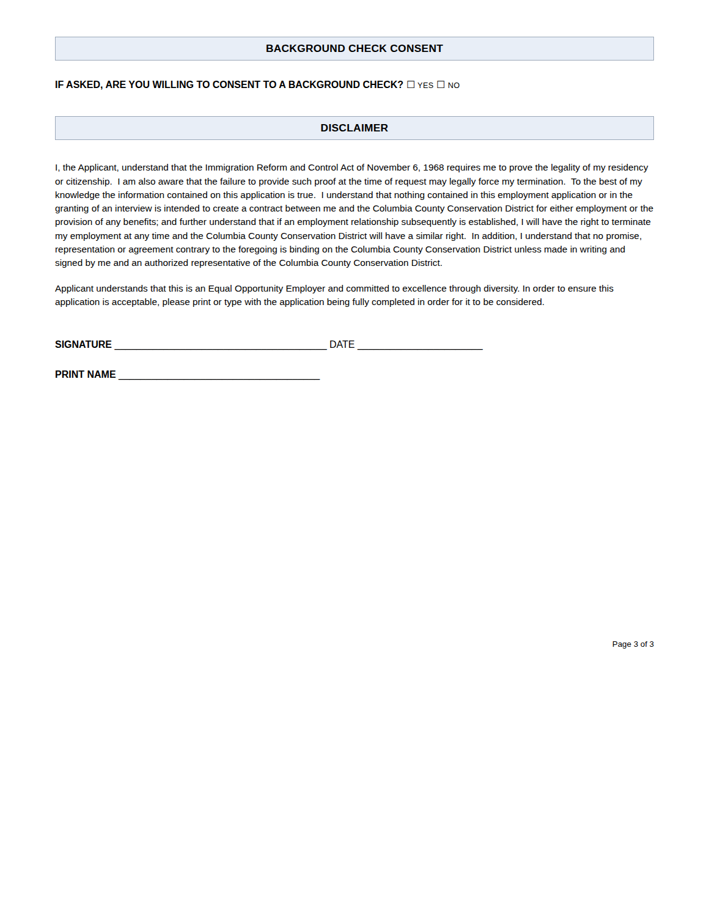BACKGROUND CHECK CONSENT
IF ASKED, ARE YOU WILLING TO CONSENT TO A BACKGROUND CHECK? ☐ YES ☐ NO
DISCLAIMER
I, the Applicant, understand that the Immigration Reform and Control Act of November 6, 1968 requires me to prove the legality of my residency or citizenship. I am also aware that the failure to provide such proof at the time of request may legally force my termination. To the best of my knowledge the information contained on this application is true. I understand that nothing contained in this employment application or in the granting of an interview is intended to create a contract between me and the Columbia County Conservation District for either employment or the provision of any benefits; and further understand that if an employment relationship subsequently is established, I will have the right to terminate my employment at any time and the Columbia County Conservation District will have a similar right. In addition, I understand that no promise, representation or agreement contrary to the foregoing is binding on the Columbia County Conservation District unless made in writing and signed by me and an authorized representative of the Columbia County Conservation District.
Applicant understands that this is an Equal Opportunity Employer and committed to excellence through diversity. In order to ensure this application is acceptable, please print or type with the application being fully completed in order for it to be considered.
SIGNATURE _______________________________________ DATE _______________________
PRINT NAME _____________________________________
Page 3 of 3